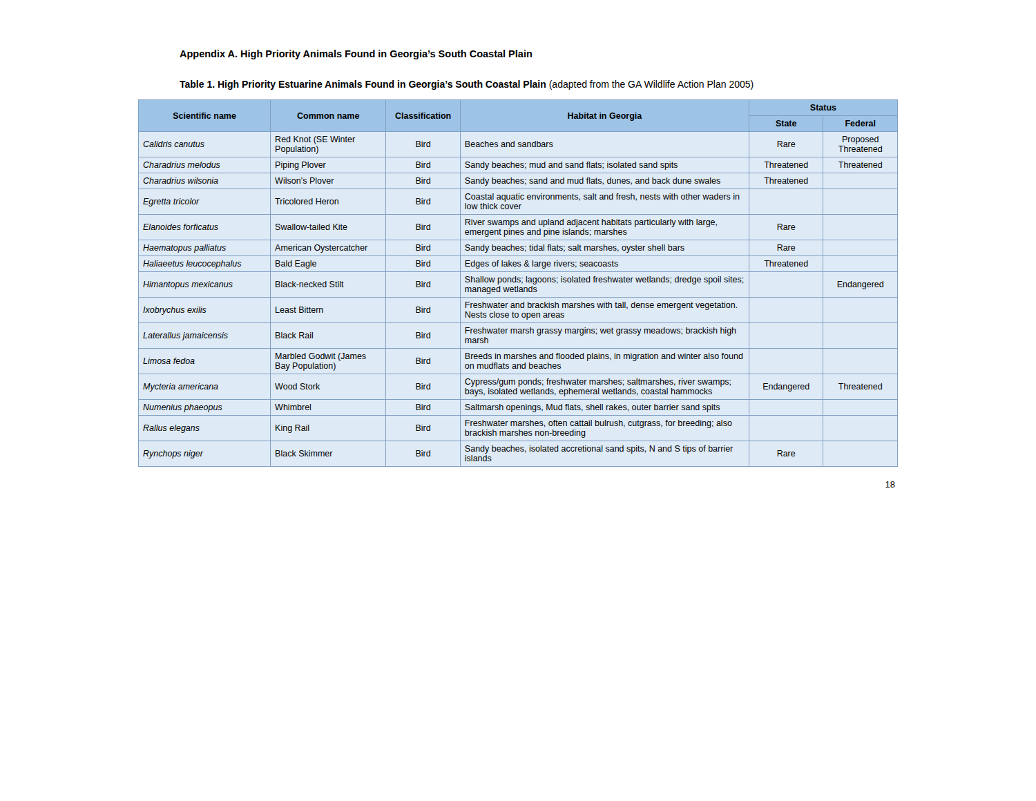Appendix A. High Priority Animals Found in Georgia’s South Coastal Plain
Table 1. High Priority Estuarine Animals Found in Georgia’s South Coastal Plain (adapted from the GA Wildlife Action Plan 2005)
| Scientific name | Common name | Classification | Habitat in Georgia | Status |
| --- | --- | --- | --- | --- |
| State | Federal |
| Calidris canutus | Red Knot (SE Winter Population) | Bird | Beaches and sandbars | Rare | Proposed Threatened |
| Charadrius melodus | Piping Plover | Bird | Sandy beaches; mud and sand flats; isolated sand spits | Threatened | Threatened |
| Charadrius wilsonia | Wilson’s Plover | Bird | Sandy beaches; sand and mud flats, dunes, and back dune swales | Threatened | |
| Egretta tricolor | Tricolored Heron | Bird | Coastal aquatic environments, salt and fresh, nests with other waders in low thick cover | | |
| Elanoides forficatus | Swallow-tailed Kite | Bird | River swamps and upland adjacent habitats particularly with large, emergent pines and pine islands; marshes | Rare | |
| Haematopus palliatus | American Oystercatcher | Bird | Sandy beaches; tidal flats; salt marshes, oyster shell bars | Rare | |
| Haliaeetus leucocephalus | Bald Eagle | Bird | Edges of lakes & large rivers; seacoasts | Threatened | |
| Himantopus mexicanus | Black-necked Stilt | Bird | Shallow ponds; lagoons; isolated freshwater wetlands; dredge spoil sites; managed wetlands | | Endangered |
| Ixobrychus exilis | Least Bittern | Bird | Freshwater and brackish marshes with tall, dense emergent vegetation. Nests close to open areas | | |
| Laterallus jamaicensis | Black Rail | Bird | Freshwater marsh grassy margins; wet grassy meadows; brackish high marsh | | |
| Limosa fedoa | Marbled Godwit (James Bay Population) | Bird | Breeds in marshes and flooded plains, in migration and winter also found on mudflats and beaches | | |
| Mycteria americana | Wood Stork | Bird | Cypress/gum ponds; freshwater marshes; saltmarshes, river swamps; bays, isolated wetlands, ephemeral wetlands, coastal hammocks | Endangered | Threatened |
| Numenius phaeopus | Whimbrel | Bird | Saltmarsh openings, Mud flats, shell rakes, outer barrier sand spits | | |
| Rallus elegans | King Rail | Bird | Freshwater marshes, often cattail bulrush, cutgrass, for breeding; also brackish marshes non-breeding | | |
| Rynchops niger | Black Skimmer | Bird | Sandy beaches, isolated accretional sand spits, N and S tips of barrier islands | Rare | |
18